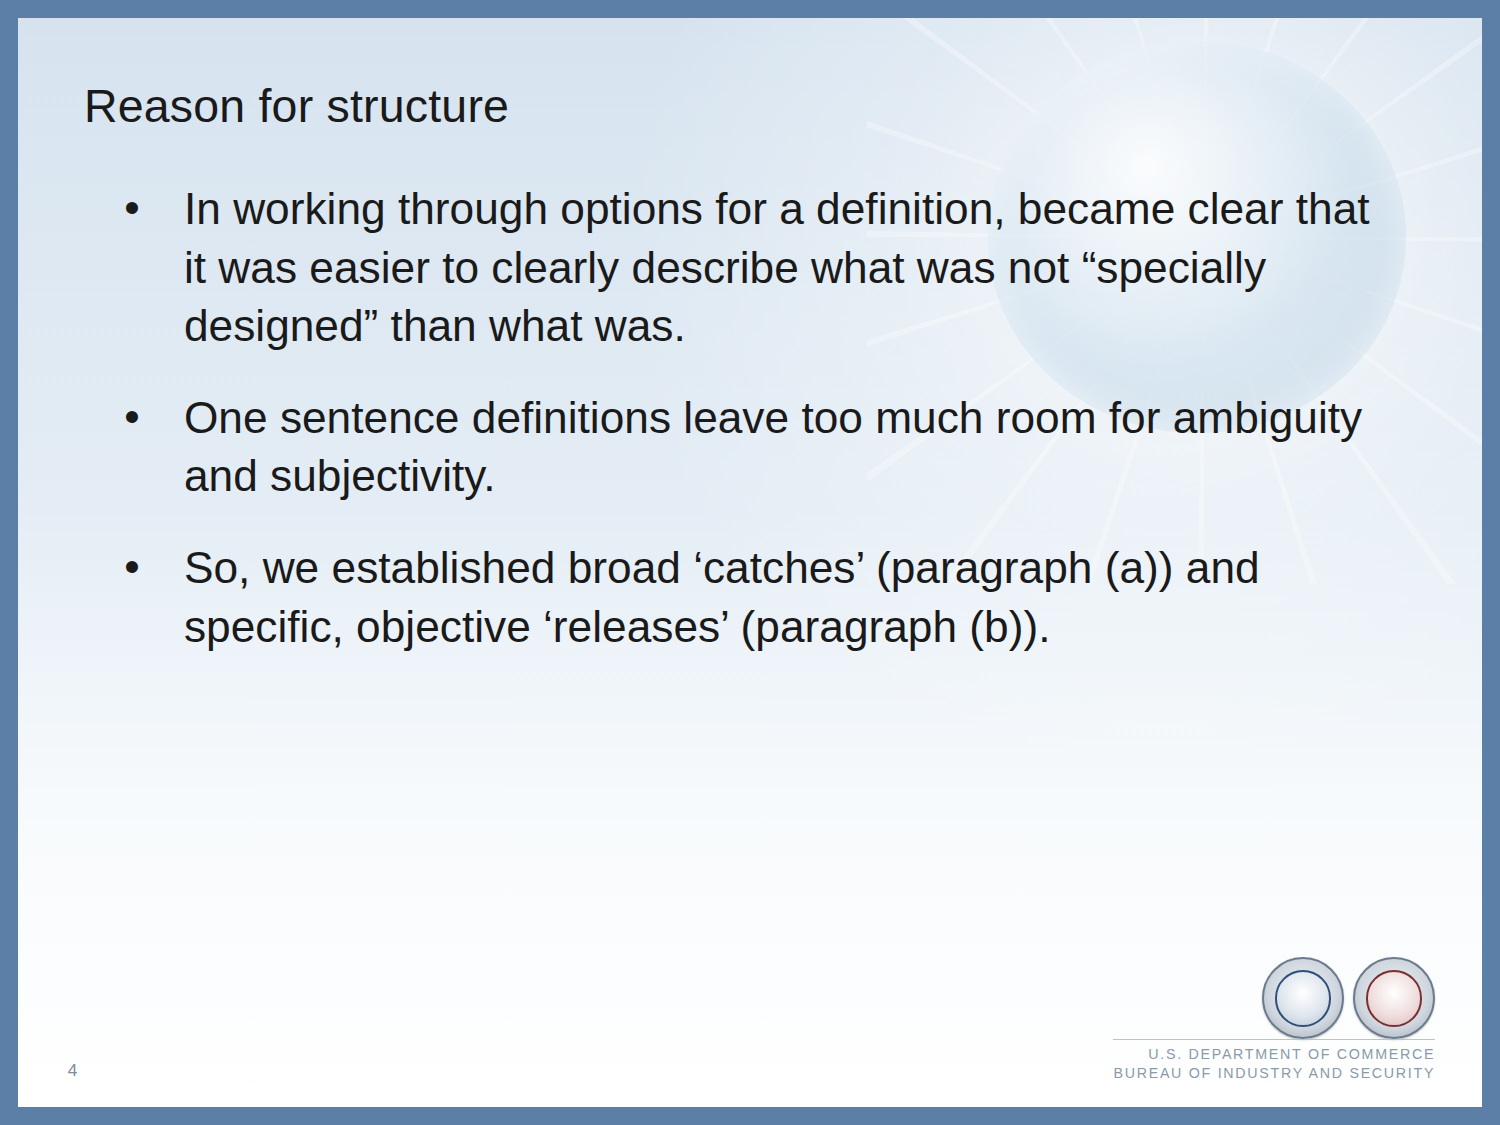Reason for structure
In working through options for a definition, became clear that it was easier to clearly describe what was not “specially designed” than what was.
One sentence definitions leave too much room for ambiguity and subjectivity.
So, we established broad ‘catches’ (paragraph (a)) and specific, objective ‘releases’ (paragraph (b)).
U.S. Department of Commerce
Bureau of Industry and Security
4